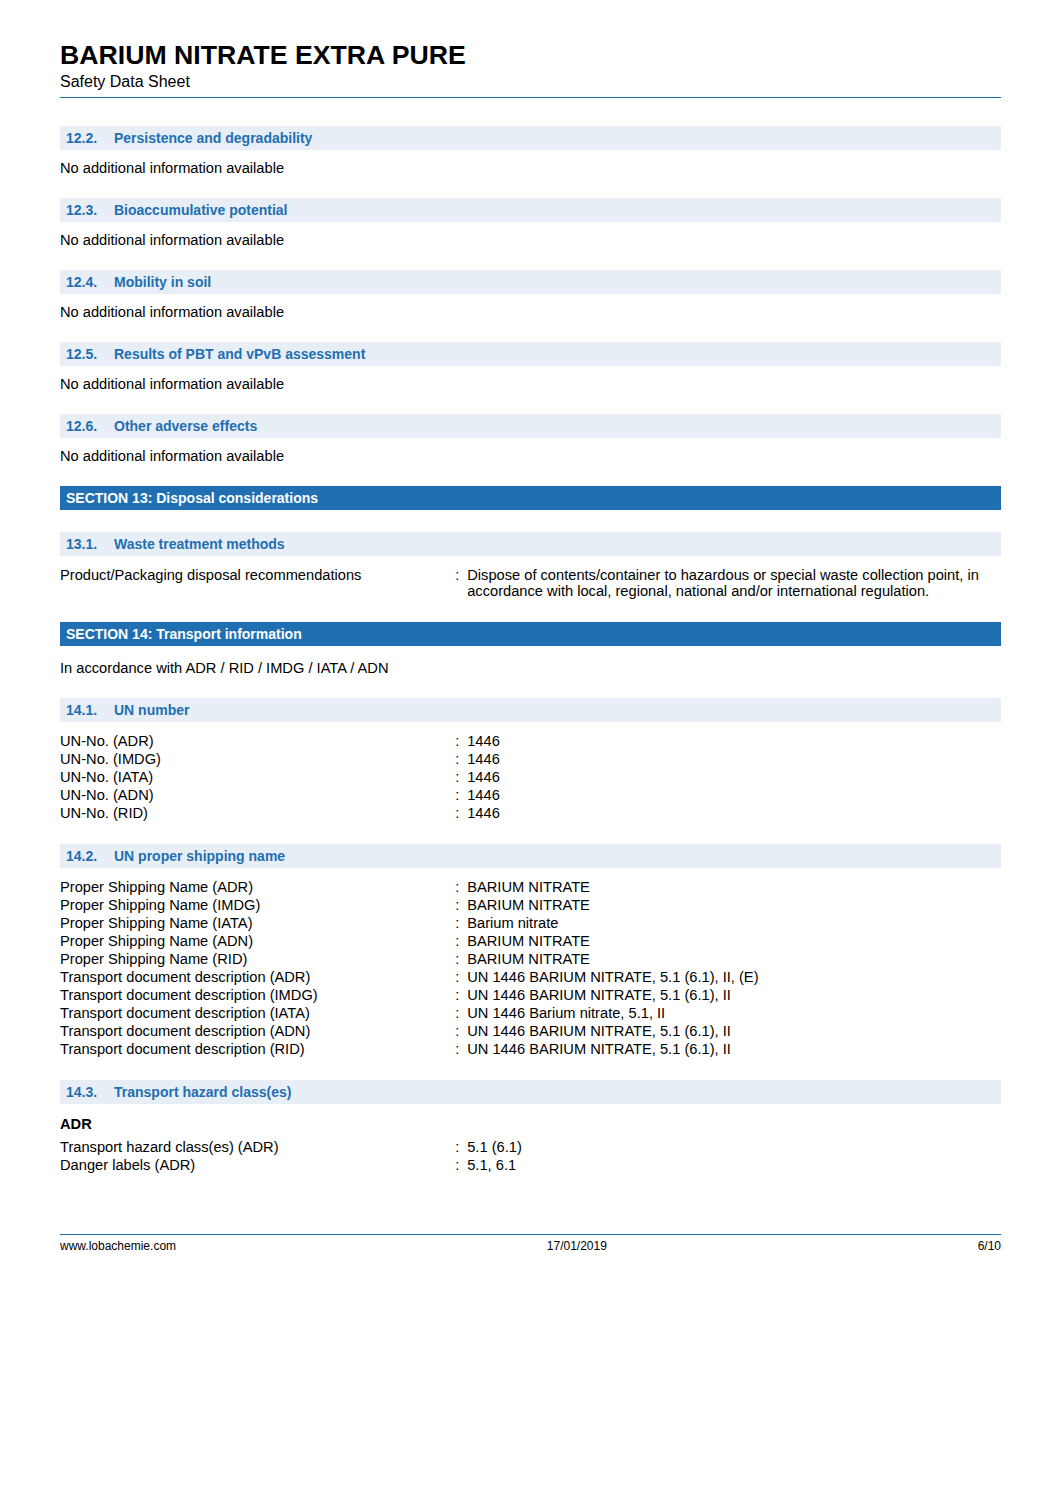BARIUM NITRATE EXTRA PURE
Safety Data Sheet
12.2. Persistence and degradability
No additional information available
12.3. Bioaccumulative potential
No additional information available
12.4. Mobility in soil
No additional information available
12.5. Results of PBT and vPvB assessment
No additional information available
12.6. Other adverse effects
No additional information available
SECTION 13: Disposal considerations
13.1. Waste treatment methods
| Product/Packaging disposal recommendations | : | Dispose of contents/container to hazardous or special waste collection point, in accordance with local, regional, national and/or international regulation. |
SECTION 14: Transport information
In accordance with ADR / RID / IMDG / IATA / ADN
14.1. UN number
| UN-No. (ADR) | : | 1446 |
| UN-No. (IMDG) | : | 1446 |
| UN-No. (IATA) | : | 1446 |
| UN-No. (ADN) | : | 1446 |
| UN-No. (RID) | : | 1446 |
14.2. UN proper shipping name
| Proper Shipping Name (ADR) | : | BARIUM NITRATE |
| Proper Shipping Name (IMDG) | : | BARIUM NITRATE |
| Proper Shipping Name (IATA) | : | Barium nitrate |
| Proper Shipping Name (ADN) | : | BARIUM NITRATE |
| Proper Shipping Name (RID) | : | BARIUM NITRATE |
| Transport document description (ADR) | : | UN 1446 BARIUM NITRATE, 5.1 (6.1), II, (E) |
| Transport document description (IMDG) | : | UN 1446 BARIUM NITRATE, 5.1 (6.1), II |
| Transport document description (IATA) | : | UN 1446 Barium nitrate, 5.1, II |
| Transport document description (ADN) | : | UN 1446 BARIUM NITRATE, 5.1 (6.1), II |
| Transport document description (RID) | : | UN 1446 BARIUM NITRATE, 5.1 (6.1), II |
14.3. Transport hazard class(es)
ADR
| Transport hazard class(es) (ADR) | : | 5.1 (6.1) |
| Danger labels (ADR) | : | 5.1, 6.1 |
www.lobachemie.com 17/01/2019 6/10